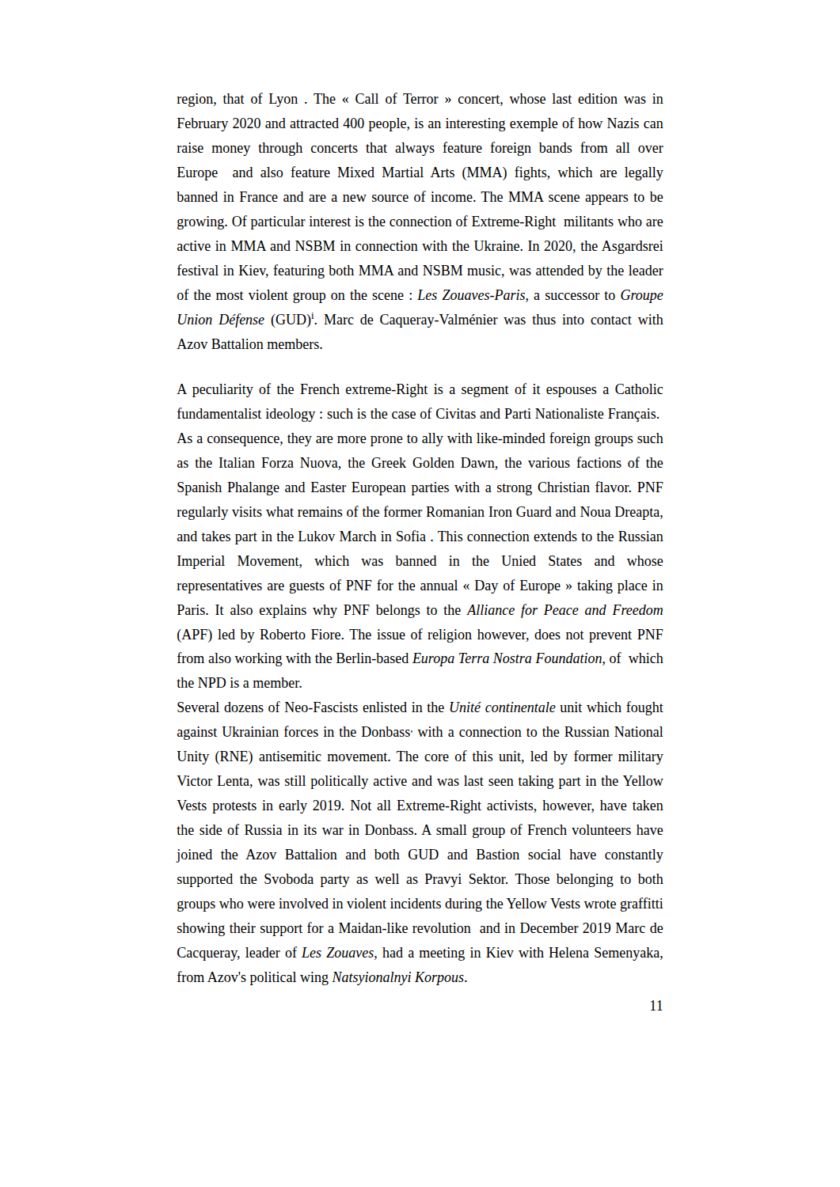region, that of Lyon . The « Call of Terror » concert, whose last edition was in February 2020 and attracted 400 people, is an interesting exemple of how Nazis can raise money through concerts that always feature foreign bands from all over Europe and also feature Mixed Martial Arts (MMA) fights, which are legally banned in France and are a new source of income. The MMA scene appears to be growing. Of particular interest is the connection of Extreme-Right militants who are active in MMA and NSBM in connection with the Ukraine. In 2020, the Asgardsrei festival in Kiev, featuring both MMA and NSBM music, was attended by the leader of the most violent group on the scene : Les Zouaves-Paris, a successor to Groupe Union Défense (GUD)i. Marc de Caqueray-Valménier was thus into contact with Azov Battalion members.
A peculiarity of the French extreme-Right is a segment of it espouses a Catholic fundamentalist ideology : such is the case of Civitas and Parti Nationaliste Français. As a consequence, they are more prone to ally with like-minded foreign groups such as the Italian Forza Nuova, the Greek Golden Dawn, the various factions of the Spanish Phalange and Easter European parties with a strong Christian flavor. PNF regularly visits what remains of the former Romanian Iron Guard and Noua Dreapta, and takes part in the Lukov March in Sofia . This connection extends to the Russian Imperial Movement, which was banned in the Unied States and whose representatives are guests of PNF for the annual « Day of Europe » taking place in Paris. It also explains why PNF belongs to the Alliance for Peace and Freedom (APF) led by Roberto Fiore. The issue of religion however, does not prevent PNF from also working with the Berlin-based Europa Terra Nostra Foundation, of which the NPD is a member.
Several dozens of Neo-Fascists enlisted in the Unité continentale unit which fought against Ukrainian forces in the Donbass, with a connection to the Russian National Unity (RNE) antisemitic movement. The core of this unit, led by former military Victor Lenta, was still politically active and was last seen taking part in the Yellow Vests protests in early 2019. Not all Extreme-Right activists, however, have taken the side of Russia in its war in Donbass. A small group of French volunteers have joined the Azov Battalion and both GUD and Bastion social have constantly supported the Svoboda party as well as Pravyi Sektor. Those belonging to both groups who were involved in violent incidents during the Yellow Vests wrote graffitti showing their support for a Maidan-like revolution and in December 2019 Marc de Cacqueray, leader of Les Zouaves, had a meeting in Kiev with Helena Semenyaka, from Azov's political wing Natsyionalnyi Korpous.
11